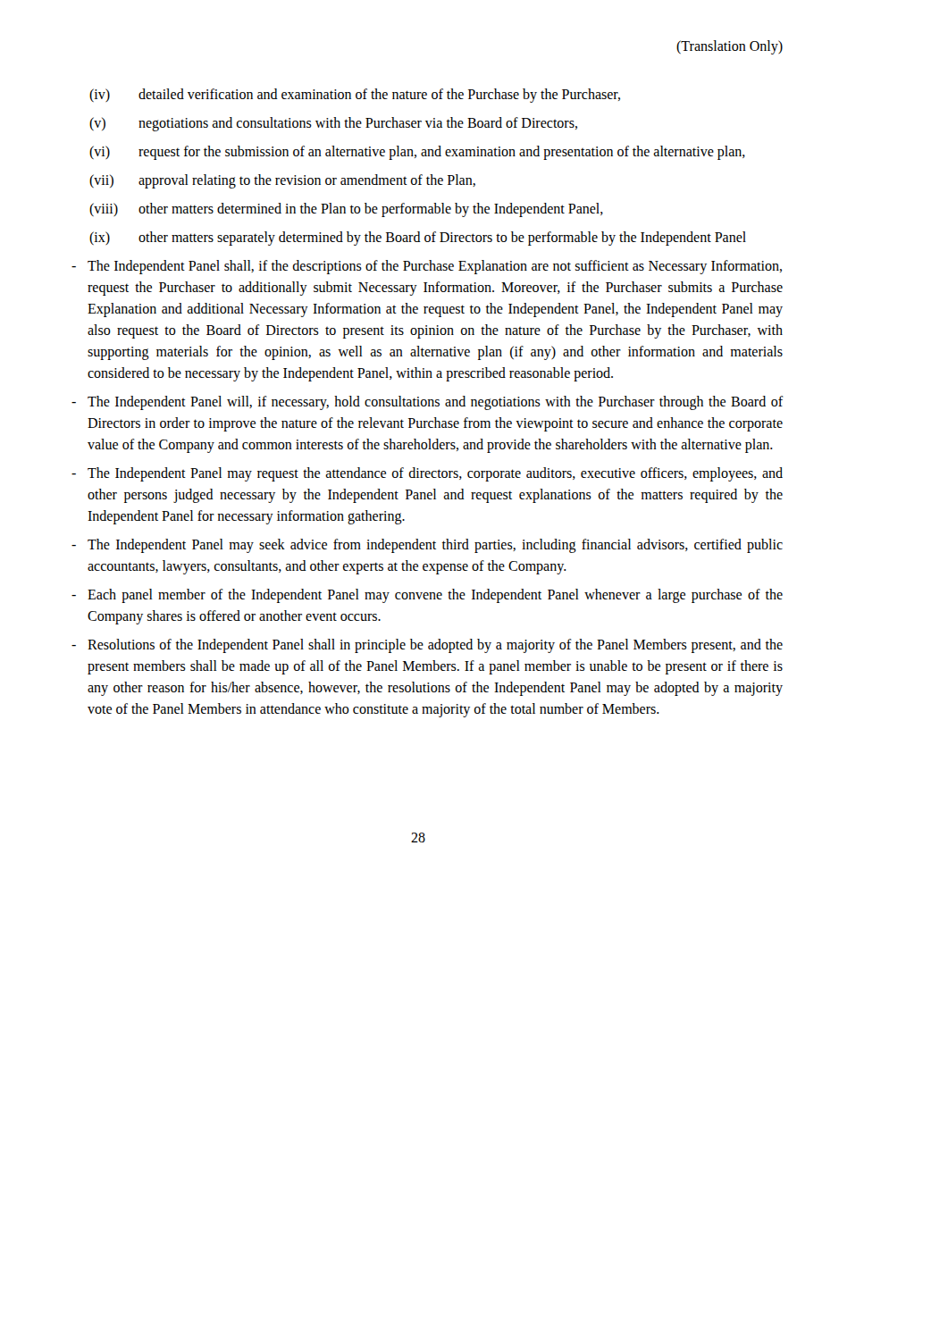(Translation Only)
(iv) detailed verification and examination of the nature of the Purchase by the Purchaser,
(v) negotiations and consultations with the Purchaser via the Board of Directors,
(vi) request for the submission of an alternative plan, and examination and presentation of the alternative plan,
(vii) approval relating to the revision or amendment of the Plan,
(viii) other matters determined in the Plan to be performable by the Independent Panel,
(ix) other matters separately determined by the Board of Directors to be performable by the Independent Panel
The Independent Panel shall, if the descriptions of the Purchase Explanation are not sufficient as Necessary Information, request the Purchaser to additionally submit Necessary Information. Moreover, if the Purchaser submits a Purchase Explanation and additional Necessary Information at the request to the Independent Panel, the Independent Panel may also request to the Board of Directors to present its opinion on the nature of the Purchase by the Purchaser, with supporting materials for the opinion, as well as an alternative plan (if any) and other information and materials considered to be necessary by the Independent Panel, within a prescribed reasonable period.
The Independent Panel will, if necessary, hold consultations and negotiations with the Purchaser through the Board of Directors in order to improve the nature of the relevant Purchase from the viewpoint to secure and enhance the corporate value of the Company and common interests of the shareholders, and provide the shareholders with the alternative plan.
The Independent Panel may request the attendance of directors, corporate auditors, executive officers, employees, and other persons judged necessary by the Independent Panel and request explanations of the matters required by the Independent Panel for necessary information gathering.
The Independent Panel may seek advice from independent third parties, including financial advisors, certified public accountants, lawyers, consultants, and other experts at the expense of the Company.
Each panel member of the Independent Panel may convene the Independent Panel whenever a large purchase of the Company shares is offered or another event occurs.
Resolutions of the Independent Panel shall in principle be adopted by a majority of the Panel Members present, and the present members shall be made up of all of the Panel Members. If a panel member is unable to be present or if there is any other reason for his/her absence, however, the resolutions of the Independent Panel may be adopted by a majority vote of the Panel Members in attendance who constitute a majority of the total number of Members.
28